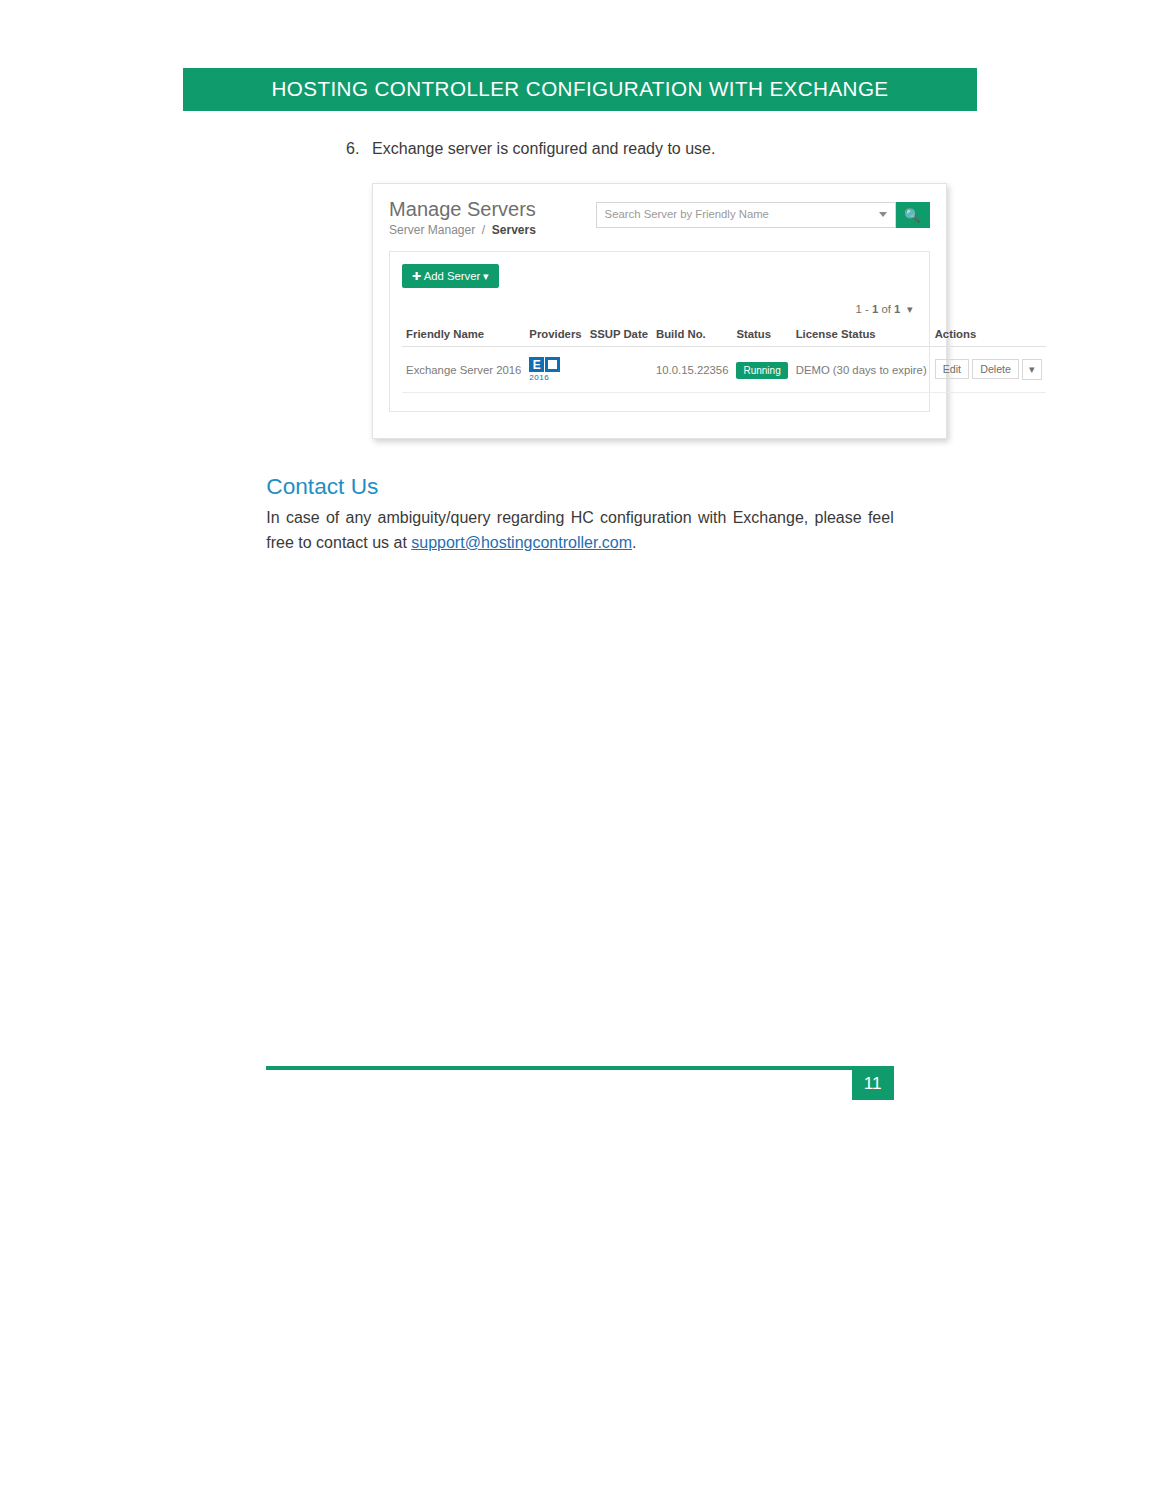HOSTING CONTROLLER CONFIGURATION WITH EXCHANGE
6. Exchange server is configured and ready to use.
Search Server by Friendly Name
🔍
Manage Servers
Server Manager / Servers
✚ Add Server ▾
1 - 1 of 1 ▾
| Friendly Name | Providers | SSUP Date | Build No. | Status | License Status | Actions |
| --- | --- | --- | --- | --- | --- | --- |
| Exchange Server 2016 | E 2016 | | 10.0.15.22356 | Running | DEMO (30 days to expire) | Edit Delete ▾ |
Contact Us
In case of any ambiguity/query regarding HC configuration with Exchange, please feel free to contact us at support@hostingcontroller.com.
11